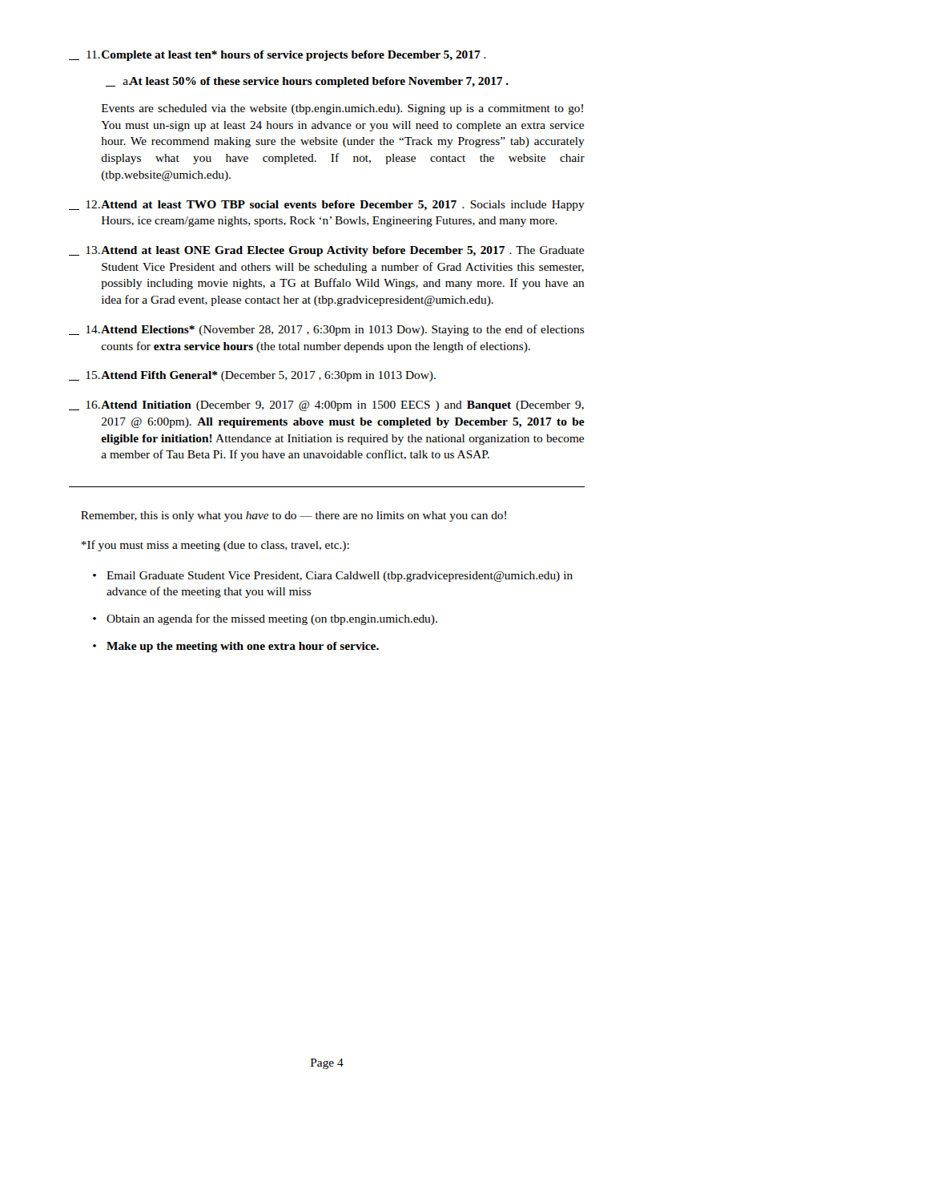11. Complete at least ten* hours of service projects before December 5, 2017 .
a. At least 50% of these service hours completed before November 7, 2017 .
Events are scheduled via the website (tbp.engin.umich.edu). Signing up is a commitment to go! You must un-sign up at least 24 hours in advance or you will need to complete an extra service hour. We recommend making sure the website (under the “Track my Progress” tab) accurately displays what you have completed. If not, please contact the website chair (tbp.website@umich.edu).
12. Attend at least TWO TBP social events before December 5, 2017 . Socials include Happy Hours, ice cream/game nights, sports, Rock ‘n’ Bowls, Engineering Futures, and many more.
13. Attend at least ONE Grad Electee Group Activity before December 5, 2017 . The Graduate Student Vice President and others will be scheduling a number of Grad Activities this semester, possibly including movie nights, a TG at Buffalo Wild Wings, and many more. If you have an idea for a Grad event, please contact her at (tbp.gradvicepresident@umich.edu).
14. Attend Elections* (November 28, 2017 , 6:30pm in 1013 Dow). Staying to the end of elections counts for extra service hours (the total number depends upon the length of elections).
15. Attend Fifth General* (December 5, 2017 , 6:30pm in 1013 Dow).
16. Attend Initiation (December 9, 2017 @ 4:00pm in 1500 EECS ) and Banquet (December 9, 2017 @ 6:00pm). All requirements above must be completed by December 5, 2017 to be eligible for initiation! Attendance at Initiation is required by the national organization to become a member of Tau Beta Pi. If you have an unavoidable conflict, talk to us ASAP.
Remember, this is only what you have to do — there are no limits on what you can do!
*If you must miss a meeting (due to class, travel, etc.):
Email Graduate Student Vice President, Ciara Caldwell (tbp.gradvicepresident@umich.edu) in advance of the meeting that you will miss
Obtain an agenda for the missed meeting (on tbp.engin.umich.edu).
Make up the meeting with one extra hour of service.
Page 4